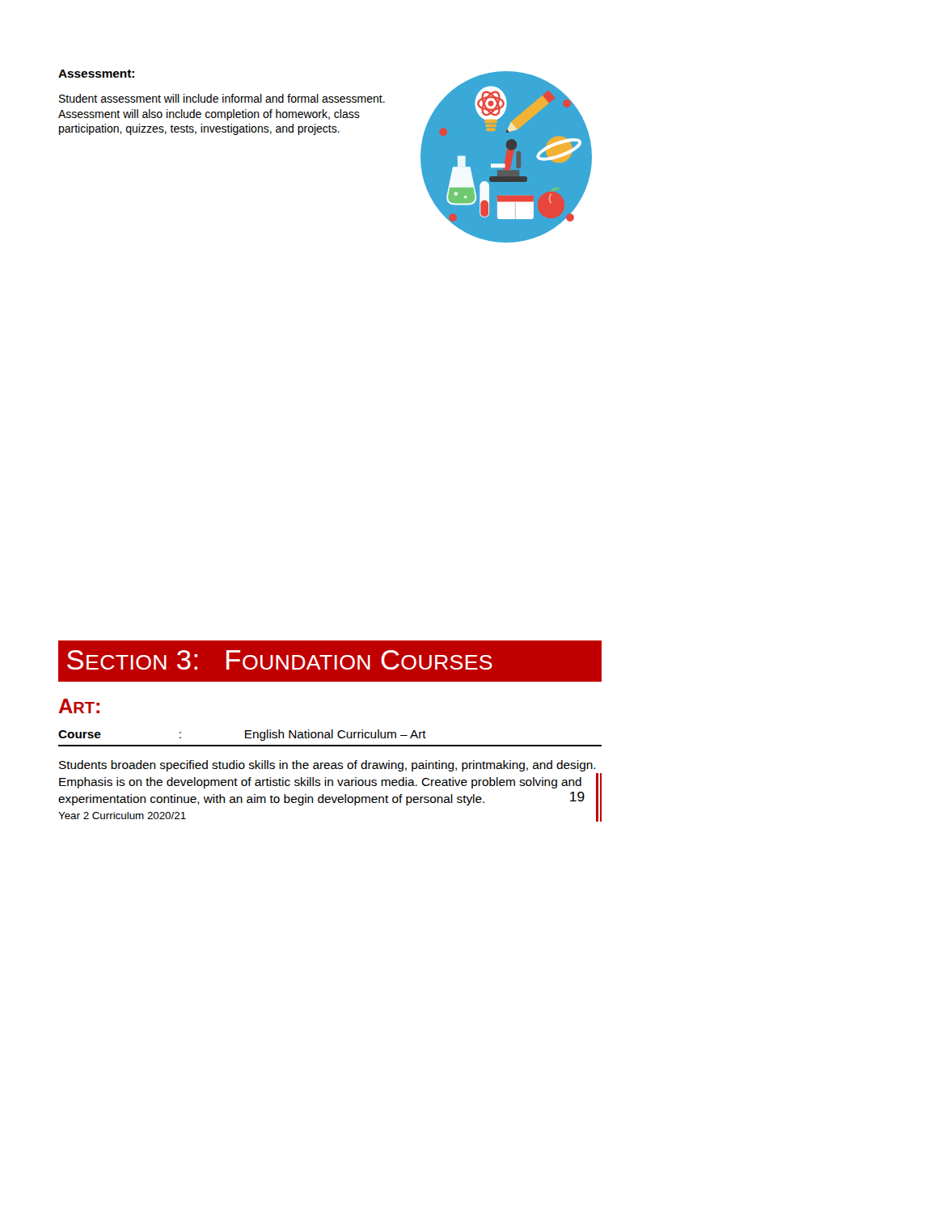Assessment:
Student assessment will include informal and formal assessment. Assessment will also include completion of homework, class participation, quizzes, tests, investigations, and projects.
SECTION 3: FOUNDATION COURSES
ART:
Course: English National Curriculum – Art
Students broaden specified studio skills in the areas of drawing, painting, printmaking, and design. Emphasis is on the development of artistic skills in various media. Creative problem solving and experimentation continue, with an aim to begin development of personal style.
Year 2 Curriculum 2020/21
19